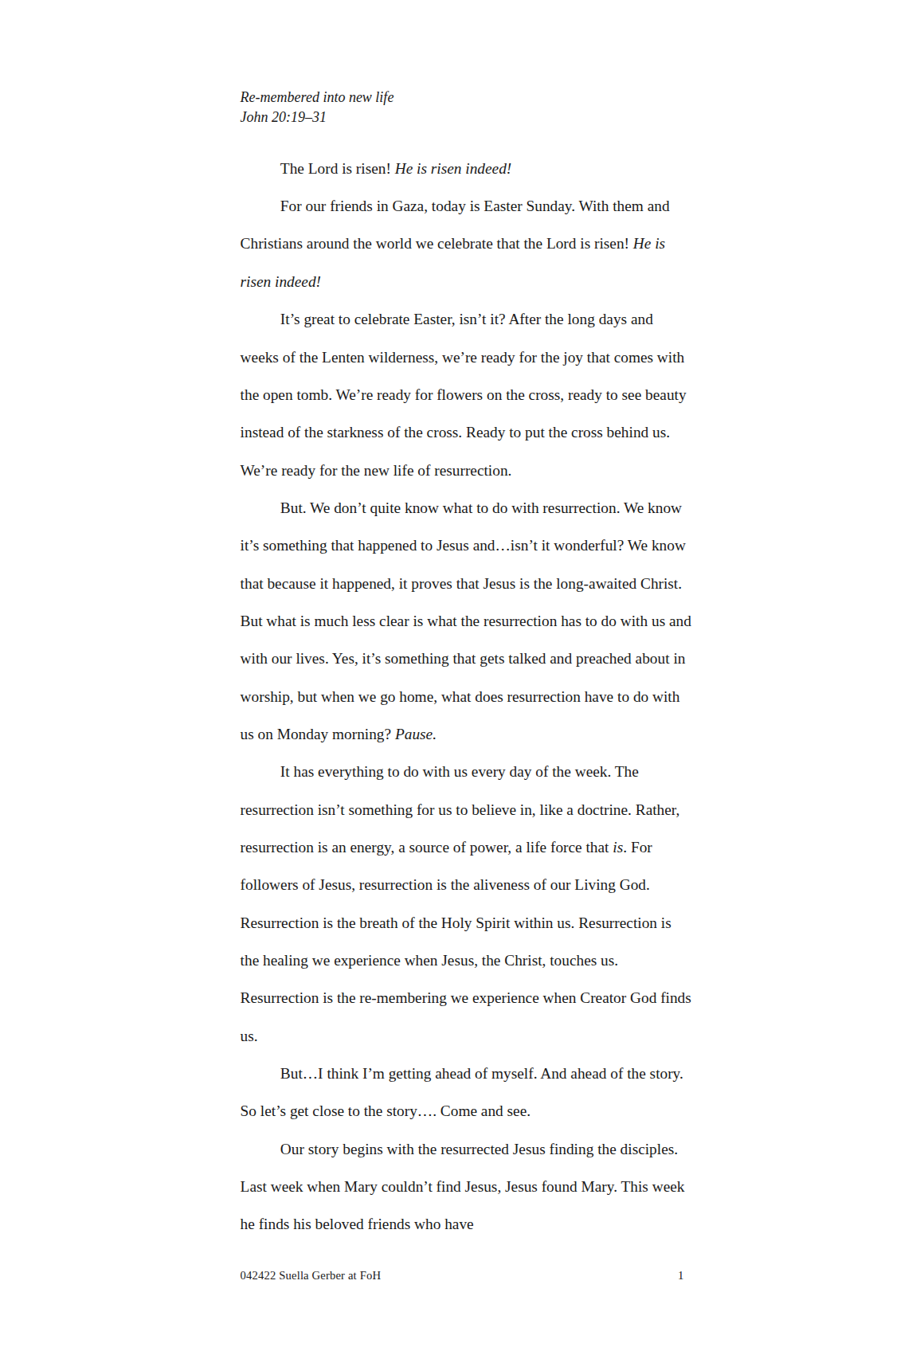Re-membered into new life John 20:19–31
The Lord is risen! He is risen indeed!
For our friends in Gaza, today is Easter Sunday. With them and Christians around the world we celebrate that the Lord is risen! He is risen indeed!
It’s great to celebrate Easter, isn’t it? After the long days and weeks of the Lenten wilderness, we’re ready for the joy that comes with the open tomb. We’re ready for flowers on the cross, ready to see beauty instead of the starkness of the cross. Ready to put the cross behind us. We’re ready for the new life of resurrection.
But. We don’t quite know what to do with resurrection. We know it’s something that happened to Jesus and…isn’t it wonderful? We know that because it happened, it proves that Jesus is the long-awaited Christ. But what is much less clear is what the resurrection has to do with us and with our lives. Yes, it’s something that gets talked and preached about in worship, but when we go home, what does resurrection have to do with us on Monday morning? Pause.
It has everything to do with us every day of the week. The resurrection isn’t something for us to believe in, like a doctrine. Rather, resurrection is an energy, a source of power, a life force that is. For followers of Jesus, resurrection is the aliveness of our Living God. Resurrection is the breath of the Holy Spirit within us. Resurrection is the healing we experience when Jesus, the Christ, touches us. Resurrection is the re-membering we experience when Creator God finds us.
But…I think I’m getting ahead of myself. And ahead of the story. So let’s get close to the story…. Come and see.
Our story begins with the resurrected Jesus finding the disciples. Last week when Mary couldn’t find Jesus, Jesus found Mary. This week he finds his beloved friends who have
042422 Suella Gerber at FoH 1